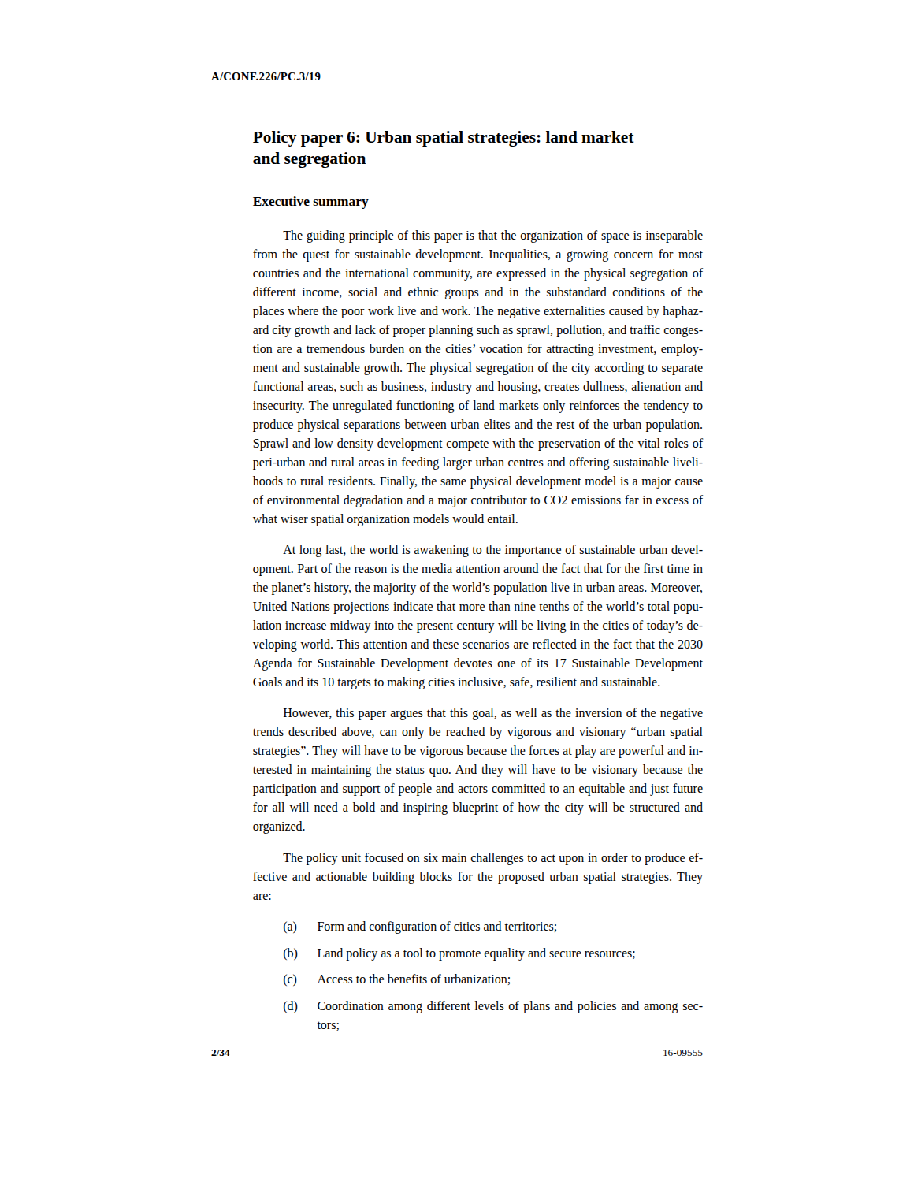A/CONF.226/PC.3/19
Policy paper 6: Urban spatial strategies: land market
and segregation
Executive summary
The guiding principle of this paper is that the organization of space is inseparable from the quest for sustainable development. Inequalities, a growing concern for most countries and the international community, are expressed in the physical segregation of different income, social and ethnic groups and in the substandard conditions of the places where the poor work live and work. The negative externalities caused by haphazard city growth and lack of proper planning such as sprawl, pollution, and traffic congestion are a tremendous burden on the cities’ vocation for attracting investment, employment and sustainable growth. The physical segregation of the city according to separate functional areas, such as business, industry and housing, creates dullness, alienation and insecurity. The unregulated functioning of land markets only reinforces the tendency to produce physical separations between urban elites and the rest of the urban population. Sprawl and low density development compete with the preservation of the vital roles of peri-urban and rural areas in feeding larger urban centres and offering sustainable livelihoods to rural residents. Finally, the same physical development model is a major cause of environmental degradation and a major contributor to CO2 emissions far in excess of what wiser spatial organization models would entail.
At long last, the world is awakening to the importance of sustainable urban development. Part of the reason is the media attention around the fact that for the first time in the planet’s history, the majority of the world’s population live in urban areas. Moreover, United Nations projections indicate that more than nine tenths of the world’s total population increase midway into the present century will be living in the cities of today’s developing world. This attention and these scenarios are reflected in the fact that the 2030 Agenda for Sustainable Development devotes one of its 17 Sustainable Development Goals and its 10 targets to making cities inclusive, safe, resilient and sustainable.
However, this paper argues that this goal, as well as the inversion of the negative trends described above, can only be reached by vigorous and visionary “urban spatial strategies”. They will have to be vigorous because the forces at play are powerful and interested in maintaining the status quo. And they will have to be visionary because the participation and support of people and actors committed to an equitable and just future for all will need a bold and inspiring blueprint of how the city will be structured and organized.
The policy unit focused on six main challenges to act upon in order to produce effective and actionable building blocks for the proposed urban spatial strategies. They are:
(a) Form and configuration of cities and territories;
(b) Land policy as a tool to promote equality and secure resources;
(c) Access to the benefits of urbanization;
(d) Coordination among different levels of plans and policies and among sectors;
2/34 16-09555